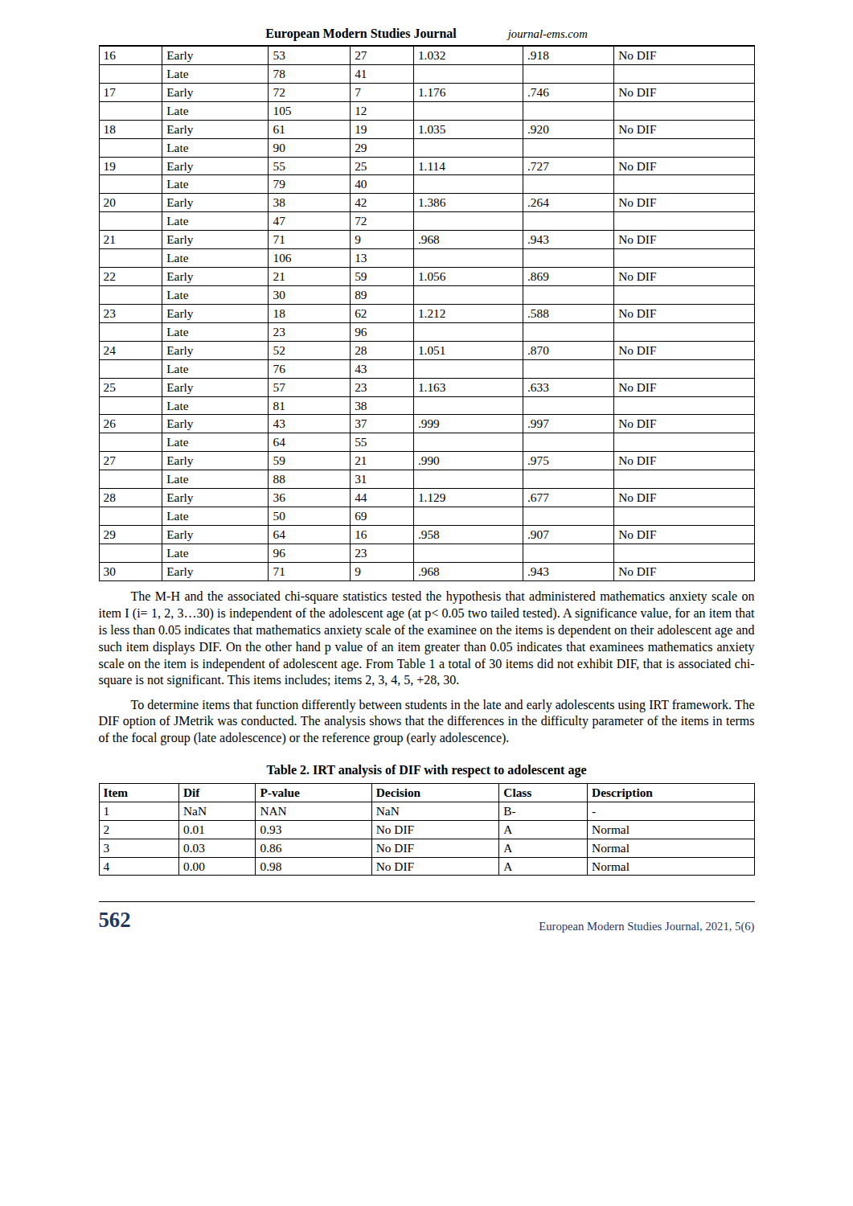European Modern Studies Journal journal-ems.com
| 16 | Early | 53 | 27 | 1.032 | .918 | No DIF |
| | Late | 78 | 41 | | | |
| 17 | Early | 72 | 7 | 1.176 | .746 | No DIF |
| | Late | 105 | 12 | | | |
| 18 | Early | 61 | 19 | 1.035 | .920 | No DIF |
| | Late | 90 | 29 | | | |
| 19 | Early | 55 | 25 | 1.114 | .727 | No DIF |
| | Late | 79 | 40 | | | |
| 20 | Early | 38 | 42 | 1.386 | .264 | No DIF |
| | Late | 47 | 72 | | | |
| 21 | Early | 71 | 9 | .968 | .943 | No DIF |
| | Late | 106 | 13 | | | |
| 22 | Early | 21 | 59 | 1.056 | .869 | No DIF |
| | Late | 30 | 89 | | | |
| 23 | Early | 18 | 62 | 1.212 | .588 | No DIF |
| | Late | 23 | 96 | | | |
| 24 | Early | 52 | 28 | 1.051 | .870 | No DIF |
| | Late | 76 | 43 | | | |
| 25 | Early | 57 | 23 | 1.163 | .633 | No DIF |
| | Late | 81 | 38 | | | |
| 26 | Early | 43 | 37 | .999 | .997 | No DIF |
| | Late | 64 | 55 | | | |
| 27 | Early | 59 | 21 | .990 | .975 | No DIF |
| | Late | 88 | 31 | | | |
| 28 | Early | 36 | 44 | 1.129 | .677 | No DIF |
| | Late | 50 | 69 | | | |
| 29 | Early | 64 | 16 | .958 | .907 | No DIF |
| | Late | 96 | 23 | | | |
| 30 | Early | 71 | 9 | .968 | .943 | No DIF |
The M-H and the associated chi-square statistics tested the hypothesis that administered mathematics anxiety scale on item I (i= 1, 2, 3…30) is independent of the adolescent age (at p< 0.05 two tailed tested). A significance value, for an item that is less than 0.05 indicates that mathematics anxiety scale of the examinee on the items is dependent on their adolescent age and such item displays DIF. On the other hand p value of an item greater than 0.05 indicates that examinees mathematics anxiety scale on the item is independent of adolescent age. From Table 1 a total of 30 items did not exhibit DIF, that is associated chi-square is not significant. This items includes; items 2, 3, 4, 5, +28, 30.
To determine items that function differently between students in the late and early adolescents using IRT framework. The DIF option of JMetrik was conducted. The analysis shows that the differences in the difficulty parameter of the items in terms of the focal group (late adolescence) or the reference group (early adolescence).
Table 2. IRT analysis of DIF with respect to adolescent age
| Item | Dif | P-value | Decision | Class | Description |
| --- | --- | --- | --- | --- | --- |
| 1 | NaN | NAN | NaN | B- | - |
| 2 | 0.01 | 0.93 | No DIF | A | Normal |
| 3 | 0.03 | 0.86 | No DIF | A | Normal |
| 4 | 0.00 | 0.98 | No DIF | A | Normal |
562 European Modern Studies Journal, 2021, 5(6)